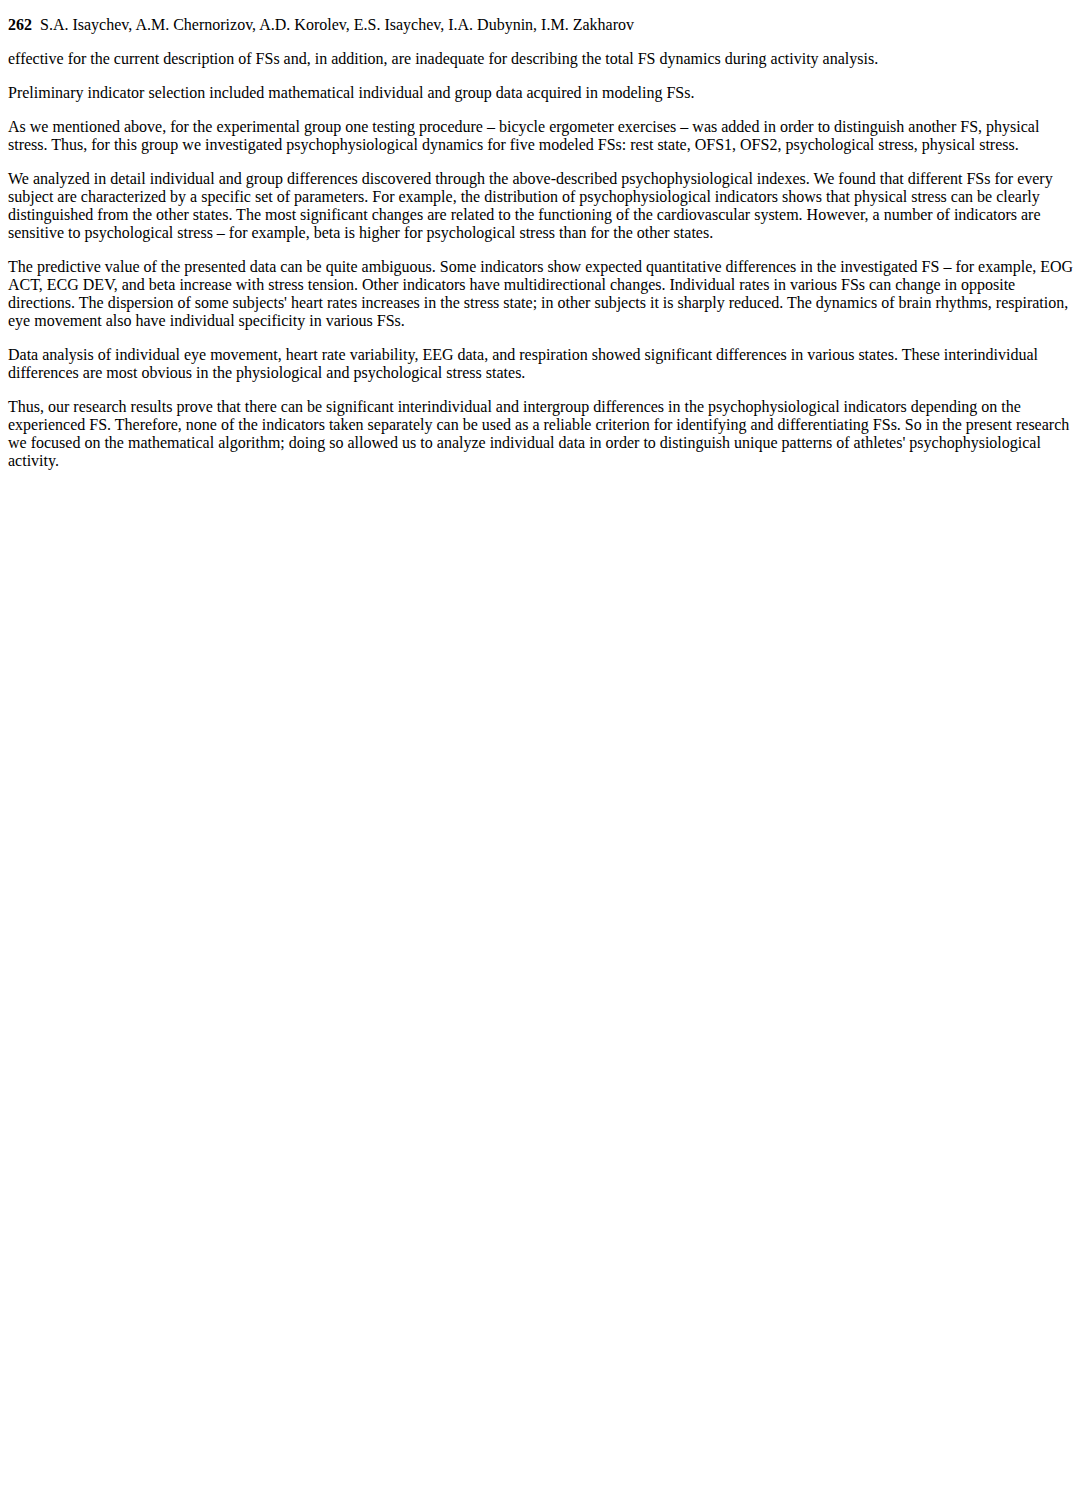262 S.A. Isaychev, A.M. Chernorizov, A.D. Korolev, E.S. Isaychev, I.A. Dubynin, I.M. Zakharov
effective for the current description of FSs and, in addition, are inadequate for describing the total FS dynamics during activity analysis.
Preliminary indicator selection included mathematical individual and group data acquired in modeling FSs.
As we mentioned above, for the experimental group one testing procedure – bicycle ergometer exercises – was added in order to distinguish another FS, physical stress. Thus, for this group we investigated psychophysiological dynamics for five modeled FSs: rest state, OFS1, OFS2, psychological stress, physical stress.
We analyzed in detail individual and group differences discovered through the above-described psychophysiological indexes. We found that different FSs for every subject are characterized by a specific set of parameters. For example, the distribution of psychophysiological indicators shows that physical stress can be clearly distinguished from the other states. The most significant changes are related to the functioning of the cardiovascular system. However, a number of indicators are sensitive to psychological stress – for example, beta is higher for psychological stress than for the other states.
The predictive value of the presented data can be quite ambiguous. Some indicators show expected quantitative differences in the investigated FS – for example, EOG ACT, ECG DEV, and beta increase with stress tension. Other indicators have multidirectional changes. Individual rates in various FSs can change in opposite directions. The dispersion of some subjects' heart rates increases in the stress state; in other subjects it is sharply reduced. The dynamics of brain rhythms, respiration, eye movement also have individual specificity in various FSs.
Data analysis of individual eye movement, heart rate variability, EEG data, and respiration showed significant differences in various states. These interindividual differences are most obvious in the physiological and psychological stress states.
Thus, our research results prove that there can be significant interindividual and intergroup differences in the psychophysiological indicators depending on the experienced FS. Therefore, none of the indicators taken separately can be used as a reliable criterion for identifying and differentiating FSs. So in the present research we focused on the mathematical algorithm; doing so allowed us to analyze individual data in order to distinguish unique patterns of athletes' psychophysiological activity.